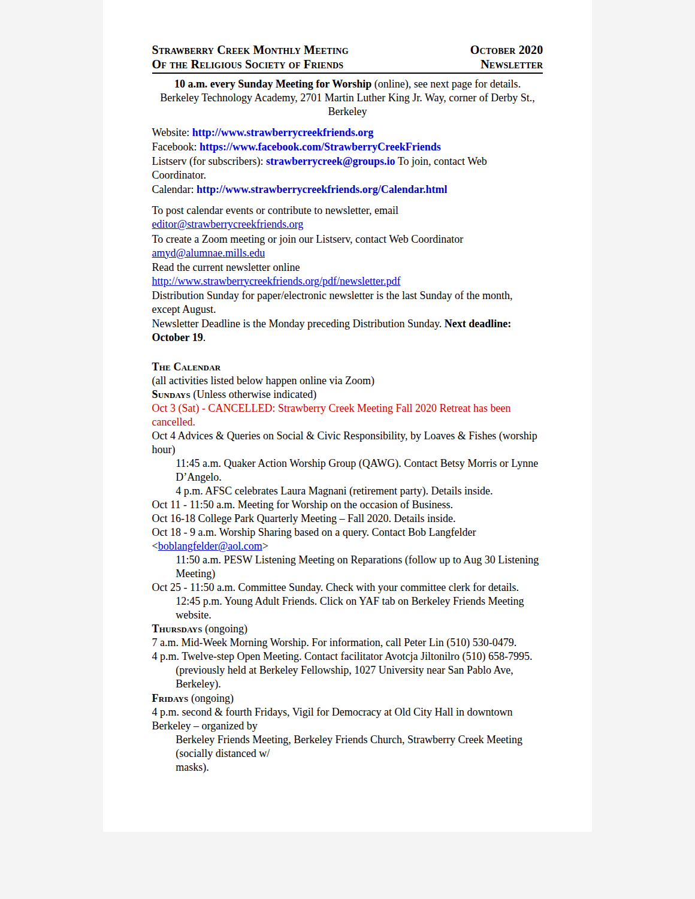Strawberry Creek Monthly Meeting
Of the Religious Society of Friends
October 2020
Newsletter
10 a.m. every Sunday Meeting for Worship (online), see next page for details.
Berkeley Technology Academy, 2701 Martin Luther King Jr. Way, corner of Derby St., Berkeley
Website: http://www.strawberrycreekfriends.org
Facebook: https://www.facebook.com/StrawberryCreekFriends
Listserv (for subscribers): strawberrycreek@groups.io To join, contact Web Coordinator.
Calendar: http://www.strawberrycreekfriends.org/Calendar.html
To post calendar events or contribute to newsletter, email editor@strawberrycreekfriends.org
To create a Zoom meeting or join our Listserv, contact Web Coordinator amyd@alumnae.mills.edu
Read the current newsletter online http://www.strawberrycreekfriends.org/pdf/newsletter.pdf
Distribution Sunday for paper/electronic newsletter is the last Sunday of the month, except August.
Newsletter Deadline is the Monday preceding Distribution Sunday. Next deadline: October 19.
The Calendar
(all activities listed below happen online via Zoom)
Sundays
(Unless otherwise indicated)
Oct 3 (Sat) - CANCELLED: Strawberry Creek Meeting Fall 2020 Retreat has been cancelled.
Oct 4 Advices & Queries on Social & Civic Responsibility, by Loaves & Fishes (worship hour)
11:45 a.m. Quaker Action Worship Group (QAWG). Contact Betsy Morris or Lynne D’Angelo.
4 p.m. AFSC celebrates Laura Magnani (retirement party). Details inside.
Oct 11 - 11:50 a.m. Meeting for Worship on the occasion of Business.
Oct 16-18 College Park Quarterly Meeting – Fall 2020. Details inside.
Oct 18 - 9 a.m. Worship Sharing based on a query. Contact Bob Langfelder <boblangfelder@aol.com>
11:50 a.m. PESW Listening Meeting on Reparations (follow up to Aug 30 Listening Meeting)
Oct 25 - 11:50 a.m. Committee Sunday. Check with your committee clerk for details.
12:45 p.m. Young Adult Friends. Click on YAF tab on Berkeley Friends Meeting website.
Thursdays
(ongoing)
7 a.m. Mid-Week Morning Worship. For information, call Peter Lin (510) 530-0479.
4 p.m. Twelve-step Open Meeting. Contact facilitator Avotcja Jiltonilro (510) 658-7995.
(previously held at Berkeley Fellowship, 1027 University near San Pablo Ave, Berkeley).
Fridays
(ongoing)
4 p.m. second & fourth Fridays, Vigil for Democracy at Old City Hall in downtown Berkeley – organized by
Berkeley Friends Meeting, Berkeley Friends Church, Strawberry Creek Meeting (socially distanced w/
masks).